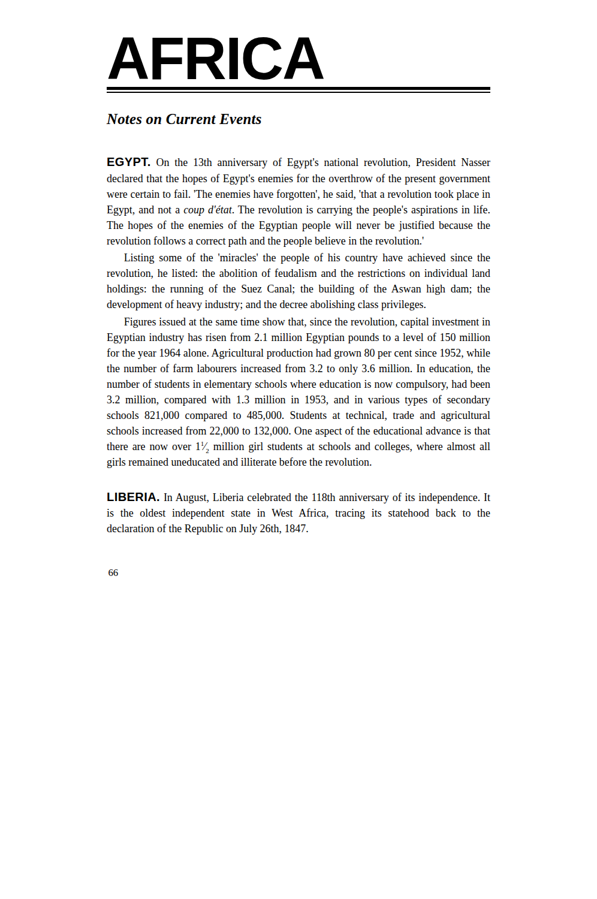AFRICA
Notes on Current Events
EGYPT. On the 13th anniversary of Egypt's national revolution, President Nasser declared that the hopes of Egypt's enemies for the overthrow of the present government were certain to fail. 'The enemies have forgotten', he said, 'that a revolution took place in Egypt, and not a coup d'état. The revolution is carrying the people's aspirations in life. The hopes of the enemies of the Egyptian people will never be justified because the revolution follows a correct path and the people believe in the revolution.'
Listing some of the 'miracles' the people of his country have achieved since the revolution, he listed: the abolition of feudalism and the restrictions on individual land holdings: the running of the Suez Canal; the building of the Aswan high dam; the development of heavy industry; and the decree abolishing class privileges.
Figures issued at the same time show that, since the revolution, capital investment in Egyptian industry has risen from 2.1 million Egyptian pounds to a level of 150 million for the year 1964 alone. Agricultural production had grown 80 per cent since 1952, while the number of farm labourers increased from 3.2 to only 3.6 million. In education, the number of students in elementary schools where education is now compulsory, had been 3.2 million, compared with 1.3 million in 1953, and in various types of secondary schools 821,000 compared to 485,000. Students at technical, trade and agricultural schools increased from 22,000 to 132,000. One aspect of the educational advance is that there are now over 11⁄2 million girl students at schools and colleges, where almost all girls remained uneducated and illiterate before the revolution.
LIBERIA. In August, Liberia celebrated the 118th anniversary of its independence. It is the oldest independent state in West Africa, tracing its statehood back to the declaration of the Republic on July 26th, 1847.
66